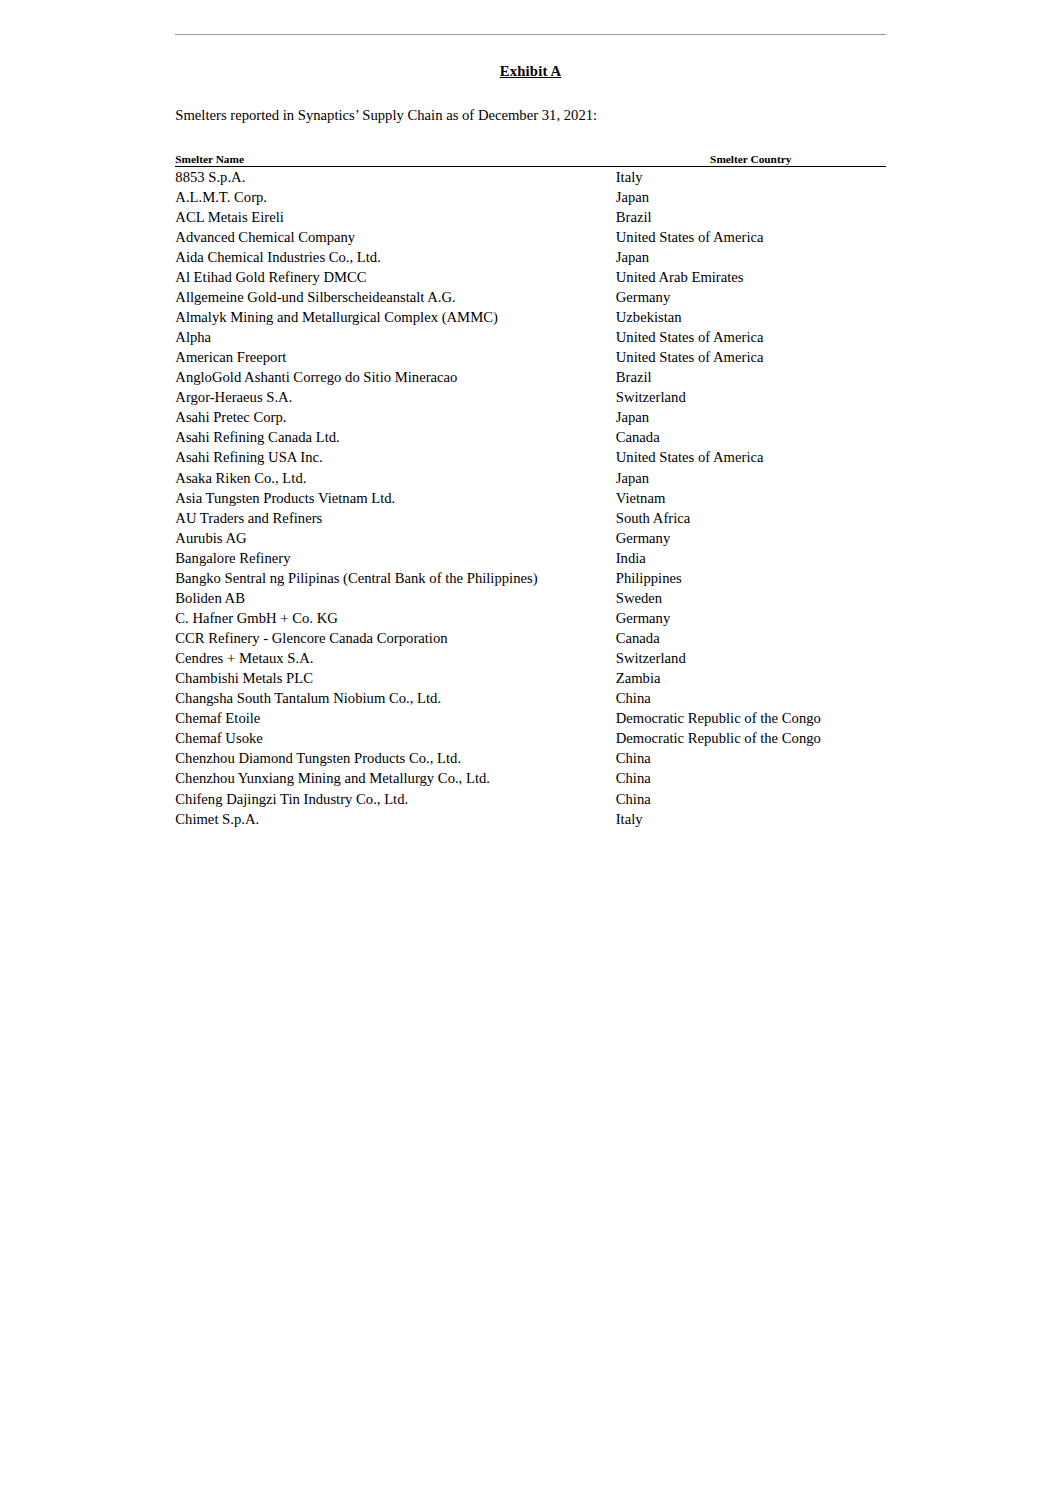Exhibit A
Smelters reported in Synaptics’ Supply Chain as of December 31, 2021:
| Smelter Name | Smelter Country |
| --- | --- |
| 8853 S.p.A. | Italy |
| A.L.M.T. Corp. | Japan |
| ACL Metais Eireli | Brazil |
| Advanced Chemical Company | United States of America |
| Aida Chemical Industries Co., Ltd. | Japan |
| Al Etihad Gold Refinery DMCC | United Arab Emirates |
| Allgemeine Gold-und Silberscheideanstalt A.G. | Germany |
| Almalyk Mining and Metallurgical Complex (AMMC) | Uzbekistan |
| Alpha | United States of America |
| American Freeport | United States of America |
| AngloGold Ashanti Corrego do Sitio Mineracao | Brazil |
| Argor-Heraeus S.A. | Switzerland |
| Asahi Pretec Corp. | Japan |
| Asahi Refining Canada Ltd. | Canada |
| Asahi Refining USA Inc. | United States of America |
| Asaka Riken Co., Ltd. | Japan |
| Asia Tungsten Products Vietnam Ltd. | Vietnam |
| AU Traders and Refiners | South Africa |
| Aurubis AG | Germany |
| Bangalore Refinery | India |
| Bangko Sentral ng Pilipinas (Central Bank of the Philippines) | Philippines |
| Boliden AB | Sweden |
| C. Hafner GmbH + Co. KG | Germany |
| CCR Refinery - Glencore Canada Corporation | Canada |
| Cendres + Metaux S.A. | Switzerland |
| Chambishi Metals PLC | Zambia |
| Changsha South Tantalum Niobium Co., Ltd. | China |
| Chemaf Etoile | Democratic Republic of the Congo |
| Chemaf Usoke | Democratic Republic of the Congo |
| Chenzhou Diamond Tungsten Products Co., Ltd. | China |
| Chenzhou Yunxiang Mining and Metallurgy Co., Ltd. | China |
| Chifeng Dajingzi Tin Industry Co., Ltd. | China |
| Chimet S.p.A. | Italy |